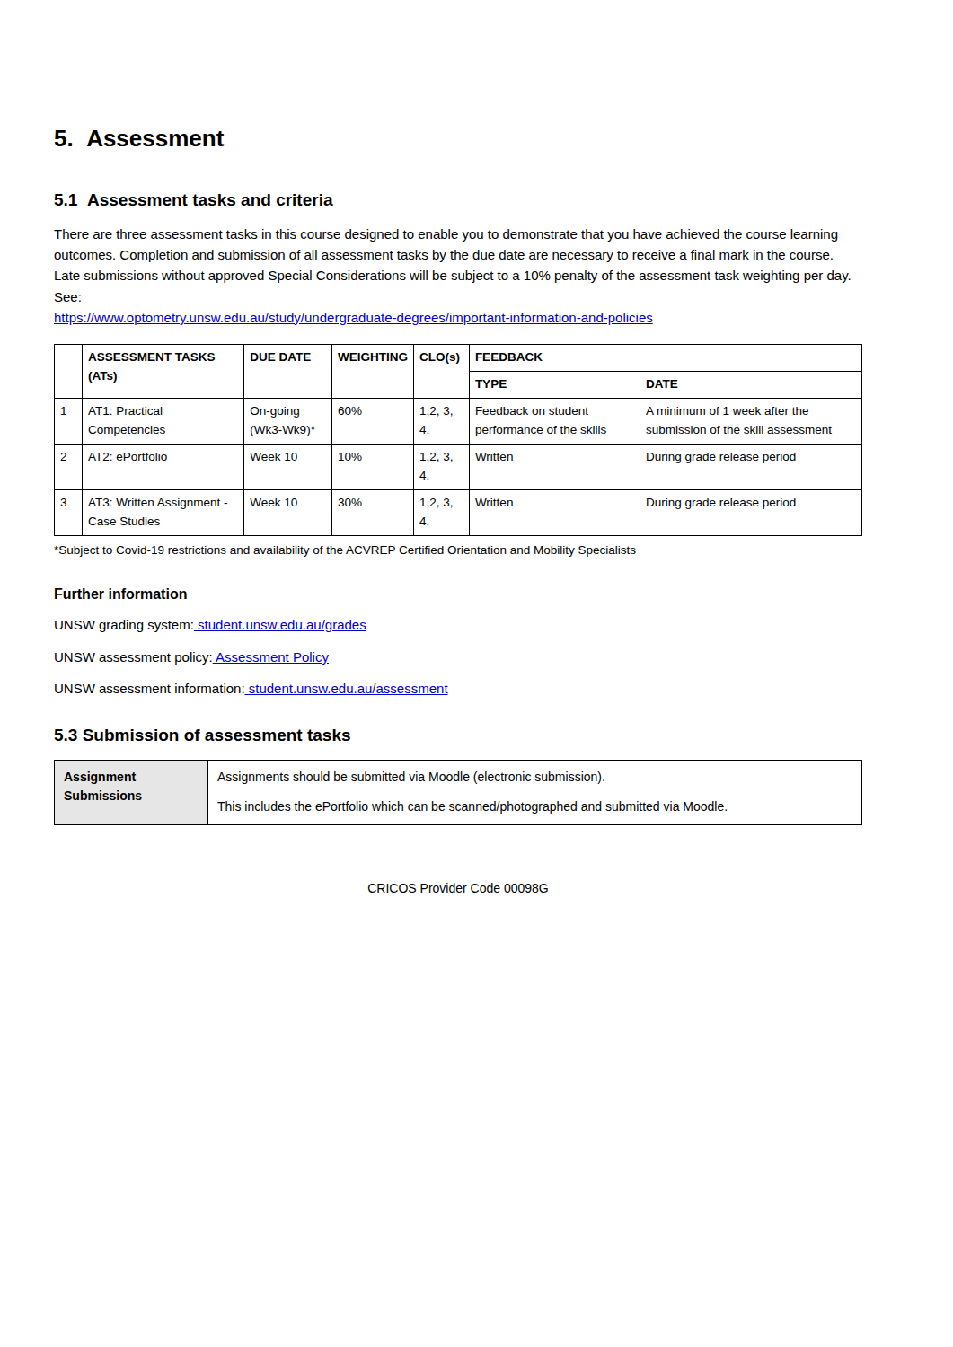5. Assessment
5.1 Assessment tasks and criteria
There are three assessment tasks in this course designed to enable you to demonstrate that you have achieved the course learning outcomes. Completion and submission of all assessment tasks by the due date are necessary to receive a final mark in the course. Late submissions without approved Special Considerations will be subject to a 10% penalty of the assessment task weighting per day. See:
https://www.optometry.unsw.edu.au/study/undergraduate-degrees/important-information-and-policies
| | ASSESSMENT TASKS (ATs) | DUE DATE | WEIGHTING | CLO(s) | FEEDBACK |
| --- | --- | --- | --- | --- | --- |
| TYPE | DATE |
| 1 | AT1: Practical Competencies | On-going (Wk3-Wk9)* | 60% | 1,2, 3, 4. | Feedback on student performance of the skills | A minimum of 1 week after the submission of the skill assessment |
| 2 | AT2: ePortfolio | Week 10 | 10% | 1,2, 3, 4. | Written | During grade release period |
| 3 | AT3: Written Assignment - Case Studies | Week 10 | 30% | 1,2, 3, 4. | Written | During grade release period |
*Subject to Covid-19 restrictions and availability of the ACVREP Certified Orientation and Mobility Specialists
Further information
UNSW grading system: student.unsw.edu.au/grades
UNSW assessment policy: Assessment Policy
UNSW assessment information: student.unsw.edu.au/assessment
5.3 Submission of assessment tasks
| Assignment Submissions | Assignments should be submitted via Moodle (electronic submission). This includes the ePortfolio which can be scanned/photographed and submitted via Moodle. |
CRICOS Provider Code 00098G